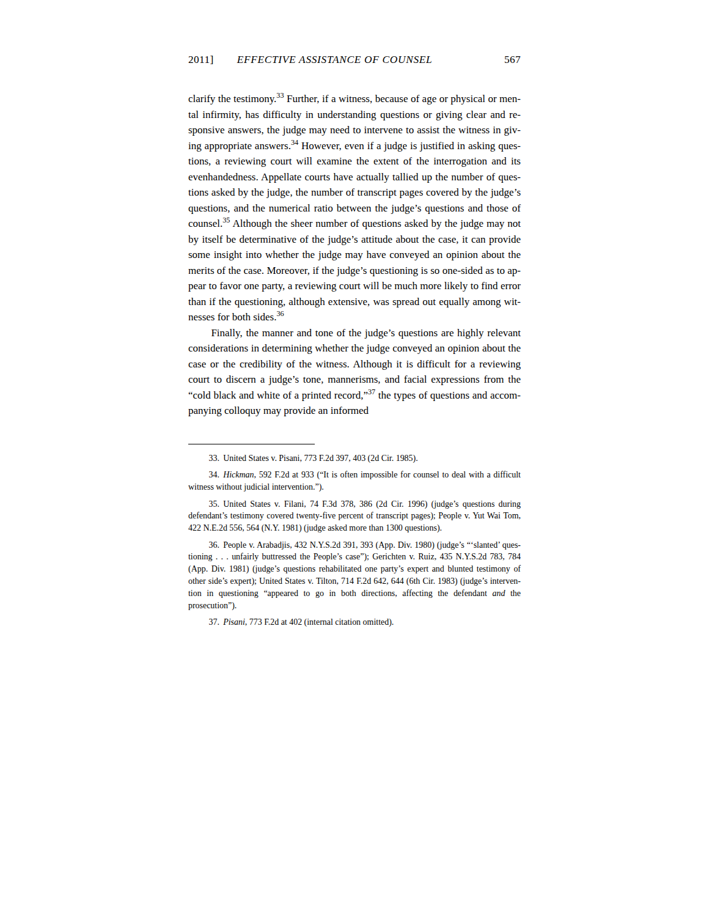2011] EFFECTIVE ASSISTANCE OF COUNSEL 567
clarify the testimony.33 Further, if a witness, because of age or physical or mental infirmity, has difficulty in understanding questions or giving clear and responsive answers, the judge may need to intervene to assist the witness in giving appropriate answers.34 However, even if a judge is justified in asking questions, a reviewing court will examine the extent of the interrogation and its evenhandedness. Appellate courts have actually tallied up the number of questions asked by the judge, the number of transcript pages covered by the judge’s questions, and the numerical ratio between the judge’s questions and those of counsel.35 Although the sheer number of questions asked by the judge may not by itself be determinative of the judge’s attitude about the case, it can provide some insight into whether the judge may have conveyed an opinion about the merits of the case. Moreover, if the judge’s questioning is so one-sided as to appear to favor one party, a reviewing court will be much more likely to find error than if the questioning, although extensive, was spread out equally among witnesses for both sides.36
Finally, the manner and tone of the judge’s questions are highly relevant considerations in determining whether the judge conveyed an opinion about the case or the credibility of the witness. Although it is difficult for a reviewing court to discern a judge’s tone, mannerisms, and facial expressions from the “cold black and white of a printed record,”37 the types of questions and accompanying colloquy may provide an informed
33. United States v. Pisani, 773 F.2d 397, 403 (2d Cir. 1985).
34. Hickman, 592 F.2d at 933 (“It is often impossible for counsel to deal with a difficult witness without judicial intervention.”).
35. United States v. Filani, 74 F.3d 378, 386 (2d Cir. 1996) (judge’s questions during defendant’s testimony covered twenty-five percent of transcript pages); People v. Yut Wai Tom, 422 N.E.2d 556, 564 (N.Y. 1981) (judge asked more than 1300 questions).
36. People v. Arabadjis, 432 N.Y.S.2d 391, 393 (App. Div. 1980) (judge’s “‘slanted’ questioning . . . unfairly buttressed the People’s case”); Gerichten v. Ruiz, 435 N.Y.S.2d 783, 784 (App. Div. 1981) (judge’s questions rehabilitated one party’s expert and blunted testimony of other side’s expert); United States v. Tilton, 714 F.2d 642, 644 (6th Cir. 1983) (judge’s intervention in questioning “appeared to go in both directions, affecting the defendant and the prosecution”).
37. Pisani, 773 F.2d at 402 (internal citation omitted).